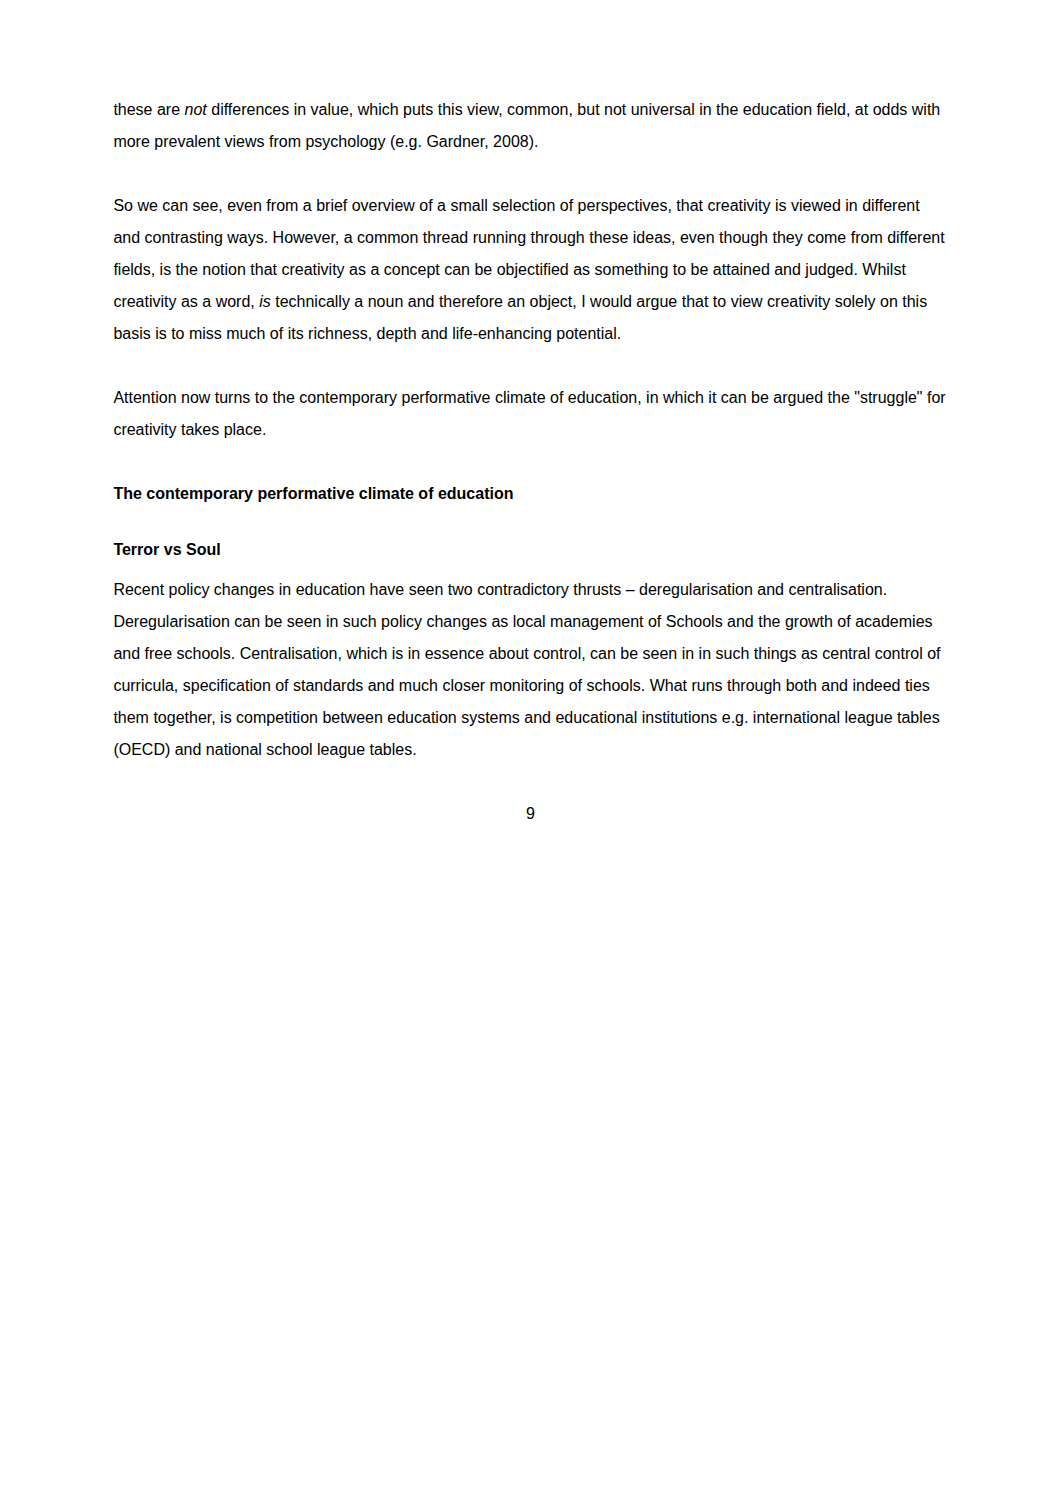these are not differences in value, which puts this view, common, but not universal in the education field, at odds with more prevalent views from psychology (e.g. Gardner, 2008).
So we can see, even from a brief overview of a small selection of perspectives, that creativity is viewed in different and contrasting ways. However, a common thread running through these ideas, even though they come from different fields, is the notion that creativity as a concept can be objectified as something to be attained and judged. Whilst creativity as a word, is technically a noun and therefore an object, I would argue that to view creativity solely on this basis is to miss much of its richness, depth and life-enhancing potential.
Attention now turns to the contemporary performative climate of education, in which it can be argued the "struggle" for creativity takes place.
The contemporary performative climate of education
Terror vs Soul
Recent policy changes in education have seen two contradictory thrusts – deregularisation and centralisation. Deregularisation can be seen in such policy changes as local management of Schools and the growth of academies and free schools. Centralisation, which is in essence about control, can be seen in in such things as central control of curricula, specification of standards and much closer monitoring of schools. What runs through both and indeed ties them together, is competition between education systems and educational institutions e.g. international league tables (OECD) and national school league tables.
9